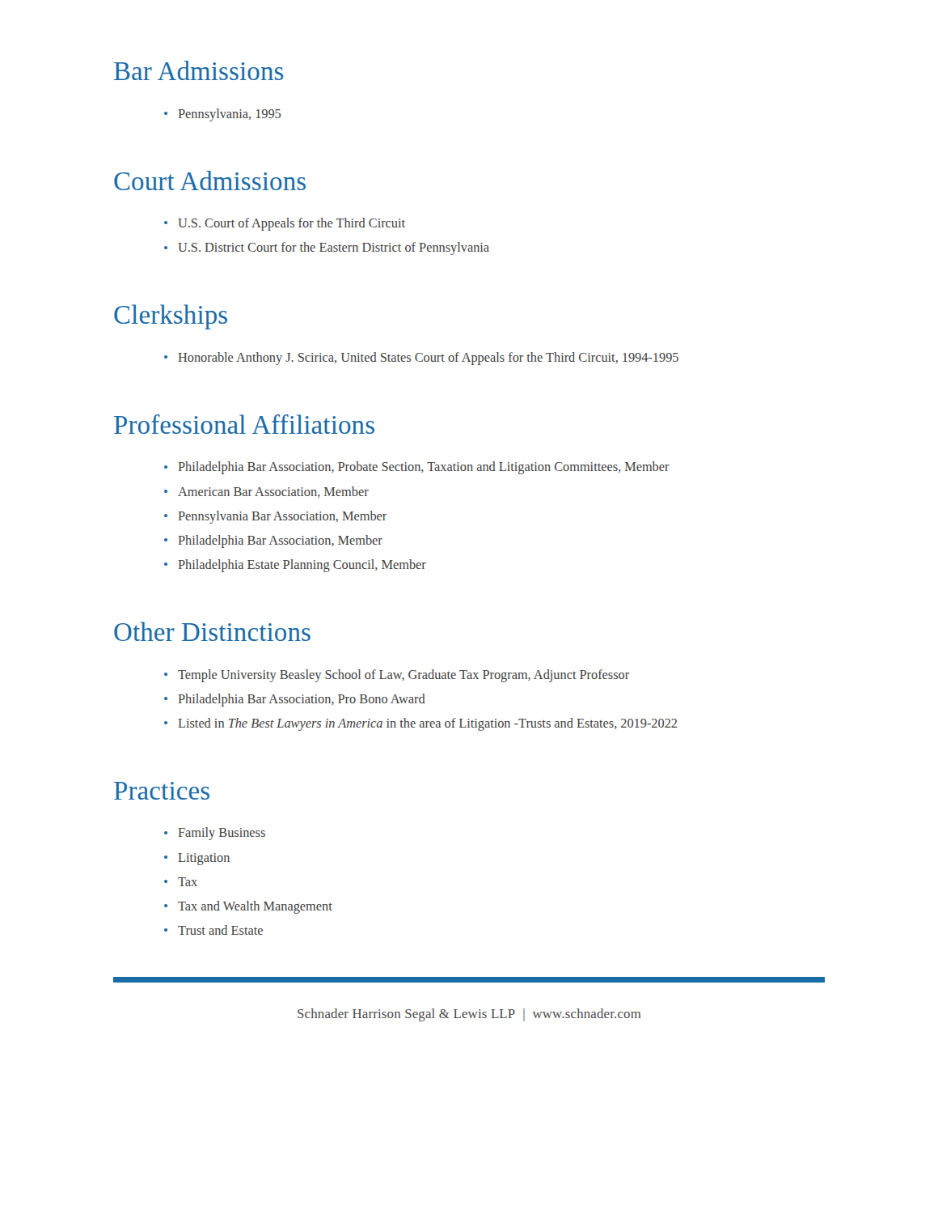Bar Admissions
Pennsylvania, 1995
Court Admissions
U.S. Court of Appeals for the Third Circuit
U.S. District Court for the Eastern District of Pennsylvania
Clerkships
Honorable Anthony J. Scirica, United States Court of Appeals for the Third Circuit, 1994-1995
Professional Affiliations
Philadelphia Bar Association, Probate Section, Taxation and Litigation Committees, Member
American Bar Association, Member
Pennsylvania Bar Association, Member
Philadelphia Bar Association, Member
Philadelphia Estate Planning Council, Member
Other Distinctions
Temple University Beasley School of Law, Graduate Tax Program, Adjunct Professor
Philadelphia Bar Association, Pro Bono Award
Listed in The Best Lawyers in America in the area of Litigation -Trusts and Estates, 2019-2022
Practices
Family Business
Litigation
Tax
Tax and Wealth Management
Trust and Estate
Schnader Harrison Segal & Lewis LLP | www.schnader.com